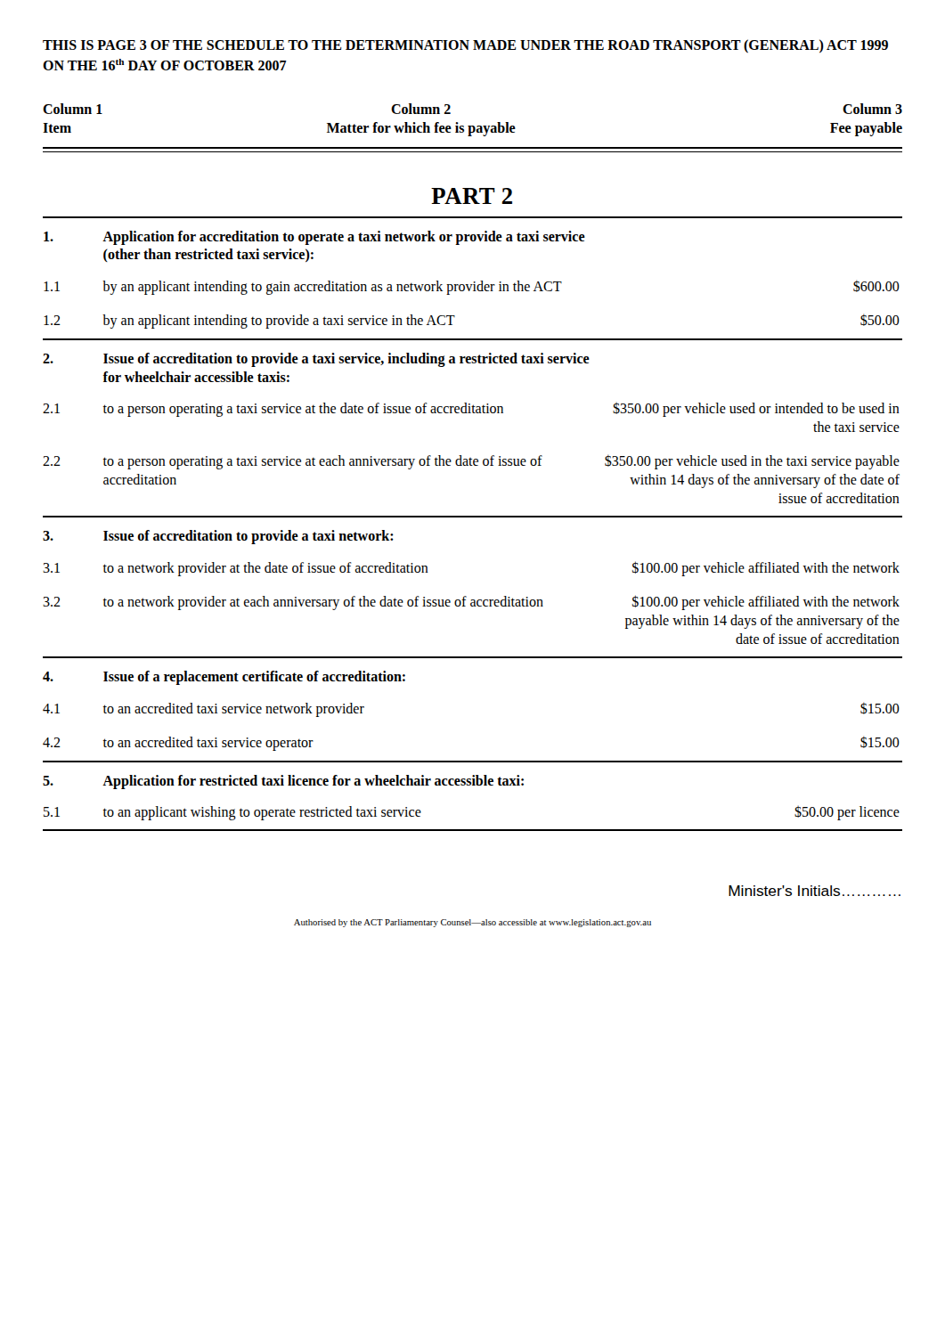This is page 3 of the schedule to the determination made under the Road Transport (General) Act 1999 on the 16th day of October 2007
| Column 1 Item | Column 2 Matter for which fee is payable | Column 3 Fee payable |
PART 2
| 1. | Application for accreditation to operate a taxi network or provide a taxi service (other than restricted taxi service): | |
| 1.1 | by an applicant intending to gain accreditation as a network provider in the ACT | $600.00 |
| 1.2 | by an applicant intending to provide a taxi service in the ACT | $50.00 |
| 2. | Issue of accreditation to provide a taxi service, including a restricted taxi service for wheelchair accessible taxis: | |
| 2.1 | to a person operating a taxi service at the date of issue of accreditation | $350.00 per vehicle used or intended to be used in the taxi service |
| 2.2 | to a person operating a taxi service at each anniversary of the date of issue of accreditation | $350.00 per vehicle used in the taxi service payable within 14 days of the anniversary of the date of issue of accreditation |
| 3. | Issue of accreditation to provide a taxi network: | |
| 3.1 | to a network provider at the date of issue of accreditation | $100.00 per vehicle affiliated with the network |
| 3.2 | to a network provider at each anniversary of the date of issue of accreditation | $100.00 per vehicle affiliated with the network payable within 14 days of the anniversary of the date of issue of accreditation |
| 4. | Issue of a replacement certificate of accreditation: | |
| 4.1 | to an accredited taxi service network provider | $15.00 |
| 4.2 | to an accredited taxi service operator | $15.00 |
| 5. | Application for restricted taxi licence for a wheelchair accessible taxi: | |
| 5.1 | to an applicant wishing to operate restricted taxi service | $50.00 per licence |
Minister's Initials…………
Authorised by the ACT Parliamentary Counsel—also accessible at www.legislation.act.gov.au